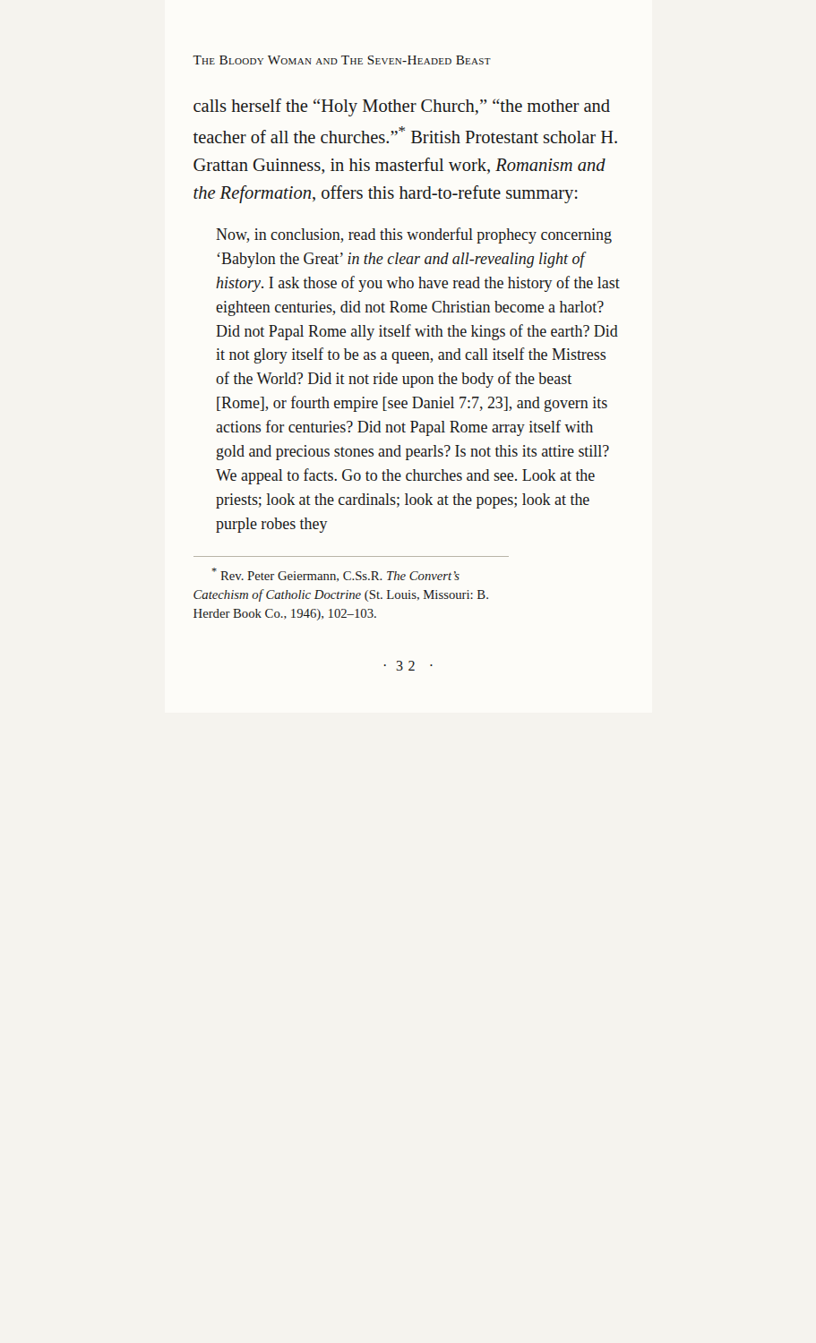The Bloody Woman and The Seven-Headed Beast
calls herself the “Holy Mother Church,” “the mother and teacher of all the churches.”* British Protestant scholar H. Grattan Guinness, in his masterful work, Romanism and the Reformation, offers this hard-to-refute summary:
Now, in conclusion, read this wonderful prophecy concerning ‘Babylon the Great’ in the clear and all-revealing light of history. I ask those of you who have read the history of the last eighteen centuries, did not Rome Christian become a harlot? Did not Papal Rome ally itself with the kings of the earth? Did it not glory itself to be as a queen, and call itself the Mistress of the World? Did it not ride upon the body of the beast [Rome], or fourth empire [see Daniel 7:7, 23], and govern its actions for centuries? Did not Papal Rome array itself with gold and precious stones and pearls? Is not this its attire still? We appeal to facts. Go to the churches and see. Look at the priests; look at the cardinals; look at the popes; look at the purple robes they
* Rev. Peter Geiermann, C.Ss.R. The Convert’s Catechism of Catholic Doctrine (St. Louis, Missouri: B. Herder Book Co., 1946), 102–103.
· 32 ·